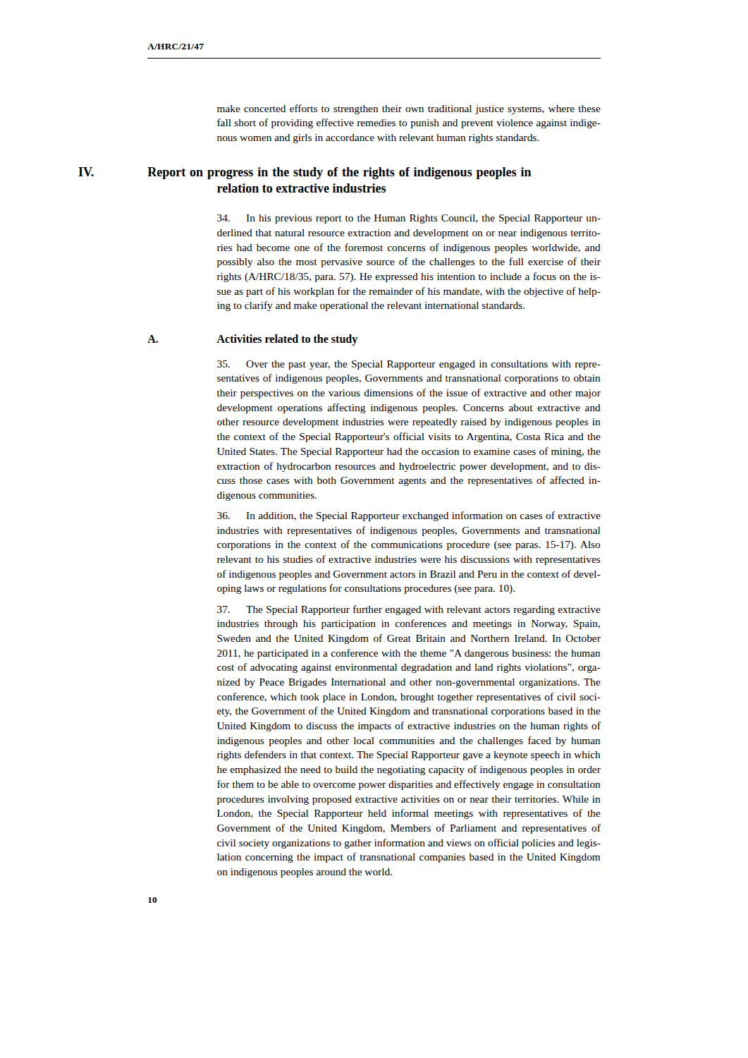A/HRC/21/47
make concerted efforts to strengthen their own traditional justice systems, where these fall short of providing effective remedies to punish and prevent violence against indigenous women and girls in accordance with relevant human rights standards.
IV. Report on progress in the study of the rights of indigenous peoples in relation to extractive industries
34. In his previous report to the Human Rights Council, the Special Rapporteur underlined that natural resource extraction and development on or near indigenous territories had become one of the foremost concerns of indigenous peoples worldwide, and possibly also the most pervasive source of the challenges to the full exercise of their rights (A/HRC/18/35, para. 57). He expressed his intention to include a focus on the issue as part of his workplan for the remainder of his mandate, with the objective of helping to clarify and make operational the relevant international standards.
A. Activities related to the study
35. Over the past year, the Special Rapporteur engaged in consultations with representatives of indigenous peoples, Governments and transnational corporations to obtain their perspectives on the various dimensions of the issue of extractive and other major development operations affecting indigenous peoples. Concerns about extractive and other resource development industries were repeatedly raised by indigenous peoples in the context of the Special Rapporteur's official visits to Argentina, Costa Rica and the United States. The Special Rapporteur had the occasion to examine cases of mining, the extraction of hydrocarbon resources and hydroelectric power development, and to discuss those cases with both Government agents and the representatives of affected indigenous communities.
36. In addition, the Special Rapporteur exchanged information on cases of extractive industries with representatives of indigenous peoples, Governments and transnational corporations in the context of the communications procedure (see paras. 15-17). Also relevant to his studies of extractive industries were his discussions with representatives of indigenous peoples and Government actors in Brazil and Peru in the context of developing laws or regulations for consultations procedures (see para. 10).
37. The Special Rapporteur further engaged with relevant actors regarding extractive industries through his participation in conferences and meetings in Norway, Spain, Sweden and the United Kingdom of Great Britain and Northern Ireland. In October 2011, he participated in a conference with the theme "A dangerous business: the human cost of advocating against environmental degradation and land rights violations", organized by Peace Brigades International and other non-governmental organizations. The conference, which took place in London, brought together representatives of civil society, the Government of the United Kingdom and transnational corporations based in the United Kingdom to discuss the impacts of extractive industries on the human rights of indigenous peoples and other local communities and the challenges faced by human rights defenders in that context. The Special Rapporteur gave a keynote speech in which he emphasized the need to build the negotiating capacity of indigenous peoples in order for them to be able to overcome power disparities and effectively engage in consultation procedures involving proposed extractive activities on or near their territories. While in London, the Special Rapporteur held informal meetings with representatives of the Government of the United Kingdom, Members of Parliament and representatives of civil society organizations to gather information and views on official policies and legislation concerning the impact of transnational companies based in the United Kingdom on indigenous peoples around the world.
10